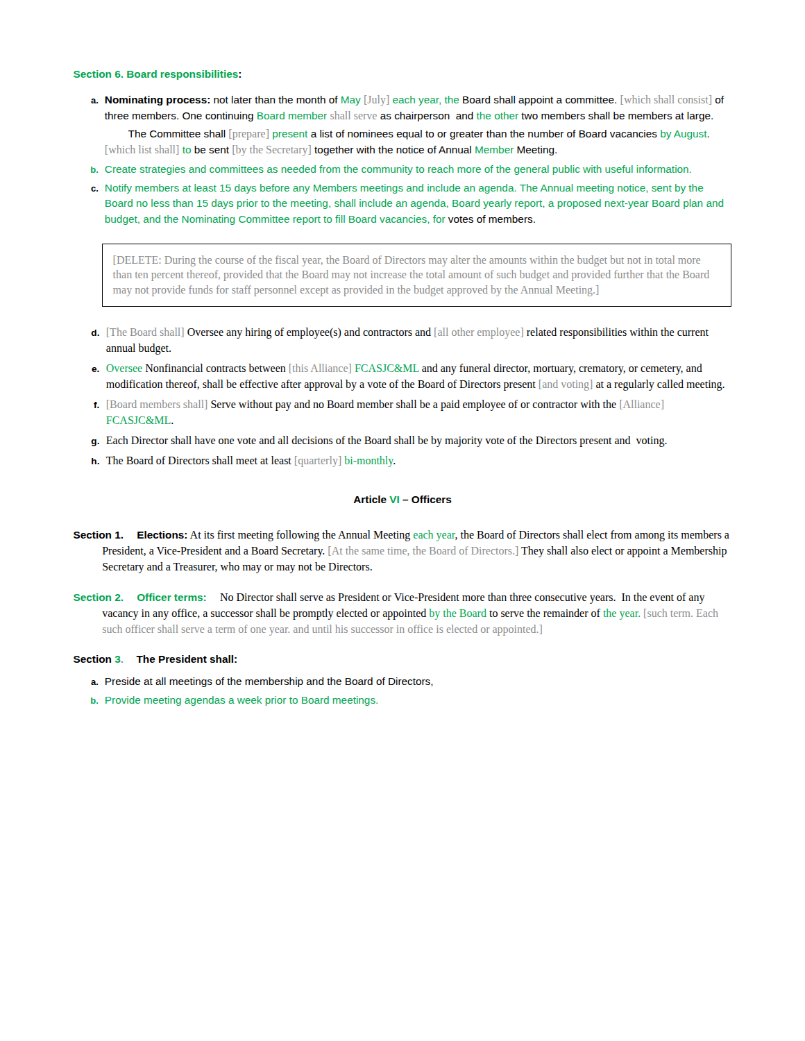Section 6. Board responsibilities:
Nominating process: not later than the month of May [July] each year, the Board shall appoint a committee. [which shall consist] of three members. One continuing Board member shall serve as chairperson and the other two members shall be members at large. The Committee shall [prepare] present a list of nominees equal to or greater than the number of Board vacancies by August. [which list shall] to be sent [by the Secretary] together with the notice of Annual Member Meeting.
Create strategies and committees as needed from the community to reach more of the general public with useful information.
Notify members at least 15 days before any Members meetings and include an agenda. The Annual meeting notice, sent by the Board no less than 15 days prior to the meeting, shall include an agenda, Board yearly report, a proposed next-year Board plan and budget, and the Nominating Committee report to fill Board vacancies, for votes of members.
[DELETE: During the course of the fiscal year, the Board of Directors may alter the amounts within the budget but not in total more than ten percent thereof, provided that the Board may not increase the total amount of such budget and provided further that the Board may not provide funds for staff personnel except as provided in the budget approved by the Annual Meeting.]
[The Board shall] Oversee any hiring of employee(s) and contractors and [all other employee] related responsibilities within the current annual budget.
Oversee Nonfinancial contracts between [this Alliance] FCASJC&ML and any funeral director, mortuary, crematory, or cemetery, and modification thereof, shall be effective after approval by a vote of the Board of Directors present [and voting] at a regularly called meeting.
[Board members shall] Serve without pay and no Board member shall be a paid employee of or contractor with the [Alliance] FCASJC&ML.
Each Director shall have one vote and all decisions of the Board shall be by majority vote of the Directors present and voting.
The Board of Directors shall meet at least [quarterly] bi-monthly.
Article VI – Officers
Section 1. Elections: At its first meeting following the Annual Meeting each year, the Board of Directors shall elect from among its members a President, a Vice-President and a Board Secretary. [At the same time, the Board of Directors.] They shall also elect or appoint a Membership Secretary and a Treasurer, who may or may not be Directors.
Section 2. Officer terms: No Director shall serve as President or Vice-President more than three consecutive years. In the event of any vacancy in any office, a successor shall be promptly elected or appointed by the Board to serve the remainder of the year. [such term. Each such officer shall serve a term of one year. and until his successor in office is elected or appointed.]
Section 3. The President shall:
Preside at all meetings of the membership and the Board of Directors,
Provide meeting agendas a week prior to Board meetings.